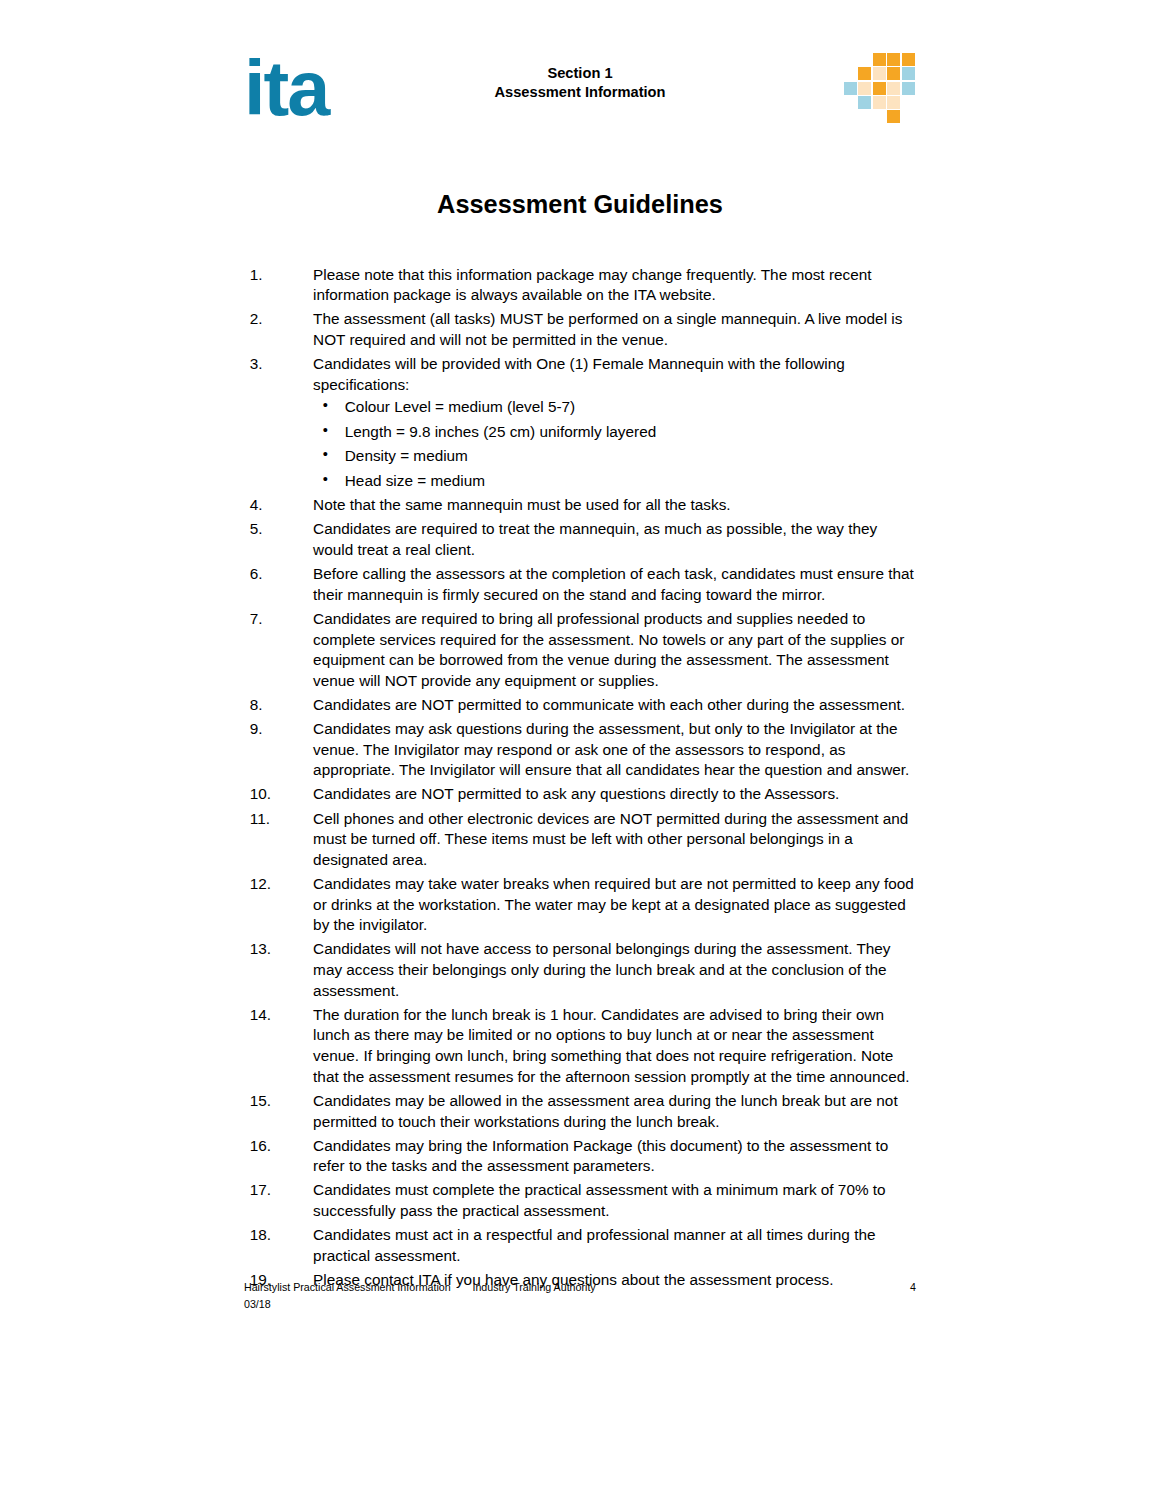ita
Section 1
Assessment Information
Assessment Guidelines
1. Please note that this information package may change frequently. The most recent information package is always available on the ITA website.
2. The assessment (all tasks) MUST be performed on a single mannequin. A live model is NOT required and will not be permitted in the venue.
3. Candidates will be provided with One (1) Female Mannequin with the following specifications:
Colour Level = medium (level 5-7)
Length = 9.8 inches (25 cm) uniformly layered
Density = medium
Head size = medium
4. Note that the same mannequin must be used for all the tasks.
5. Candidates are required to treat the mannequin, as much as possible, the way they would treat a real client.
6. Before calling the assessors at the completion of each task, candidates must ensure that their mannequin is firmly secured on the stand and facing toward the mirror.
7. Candidates are required to bring all professional products and supplies needed to complete services required for the assessment. No towels or any part of the supplies or equipment can be borrowed from the venue during the assessment. The assessment venue will NOT provide any equipment or supplies.
8. Candidates are NOT permitted to communicate with each other during the assessment.
9. Candidates may ask questions during the assessment, but only to the Invigilator at the venue. The Invigilator may respond or ask one of the assessors to respond, as appropriate. The Invigilator will ensure that all candidates hear the question and answer.
10. Candidates are NOT permitted to ask any questions directly to the Assessors.
11. Cell phones and other electronic devices are NOT permitted during the assessment and must be turned off. These items must be left with other personal belongings in a designated area.
12. Candidates may take water breaks when required but are not permitted to keep any food or drinks at the workstation. The water may be kept at a designated place as suggested by the invigilator.
13. Candidates will not have access to personal belongings during the assessment. They may access their belongings only during the lunch break and at the conclusion of the assessment.
14. The duration for the lunch break is 1 hour. Candidates are advised to bring their own lunch as there may be limited or no options to buy lunch at or near the assessment venue. If bringing own lunch, bring something that does not require refrigeration. Note that the assessment resumes for the afternoon session promptly at the time announced.
15. Candidates may be allowed in the assessment area during the lunch break but are not permitted to touch their workstations during the lunch break.
16. Candidates may bring the Information Package (this document) to the assessment to refer to the tasks and the assessment parameters.
17. Candidates must complete the practical assessment with a minimum mark of 70% to successfully pass the practical assessment.
18. Candidates must act in a respectful and professional manner at all times during the practical assessment.
19. Please contact ITA if you have any questions about the assessment process.
| Hairstylist Practical Assessment Information 03/18 | Industry Training Authority | 4 |